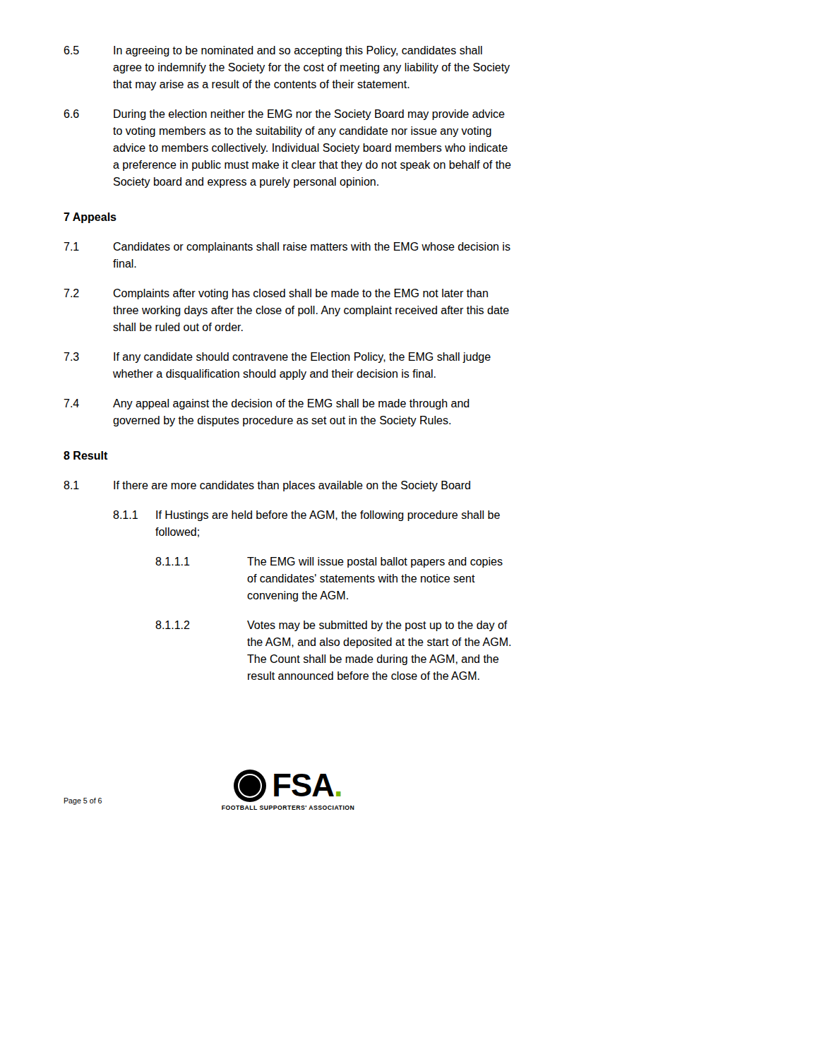6.5
In agreeing to be nominated and so accepting this Policy, candidates shall agree to indemnify the Society for the cost of meeting any liability of the Society that may arise as a result of the contents of their statement.
6.6
During the election neither the EMG nor the Society Board may provide advice to voting members as to the suitability of any candidate nor issue any voting advice to members collectively. Individual Society board members who indicate a preference in public must make it clear that they do not speak on behalf of the Society board and express a purely personal opinion.
7 Appeals
7.1
Candidates or complainants shall raise matters with the EMG whose decision is final.
7.2
Complaints after voting has closed shall be made to the EMG not later than three working days after the close of poll. Any complaint received after this date shall be ruled out of order.
7.3
If any candidate should contravene the Election Policy, the EMG shall judge whether a disqualification should apply and their decision is final.
7.4
Any appeal against the decision of the EMG shall be made through and governed by the disputes procedure as set out in the Society Rules.
8 Result
8.1
If there are more candidates than places available on the Society Board
8.1.1
If Hustings are held before the AGM, the following procedure shall be followed;
8.1.1.1
The EMG will issue postal ballot papers and copies of candidates' statements with the notice sent convening the AGM.
8.1.1.2
Votes may be submitted by the post up to the day of the AGM, and also deposited at the start of the AGM. The Count shall be made during the AGM, and the result announced before the close of the AGM.
FSA.
FOOTBALL SUPPORTERS' ASSOCIATION
Page 5 of 6